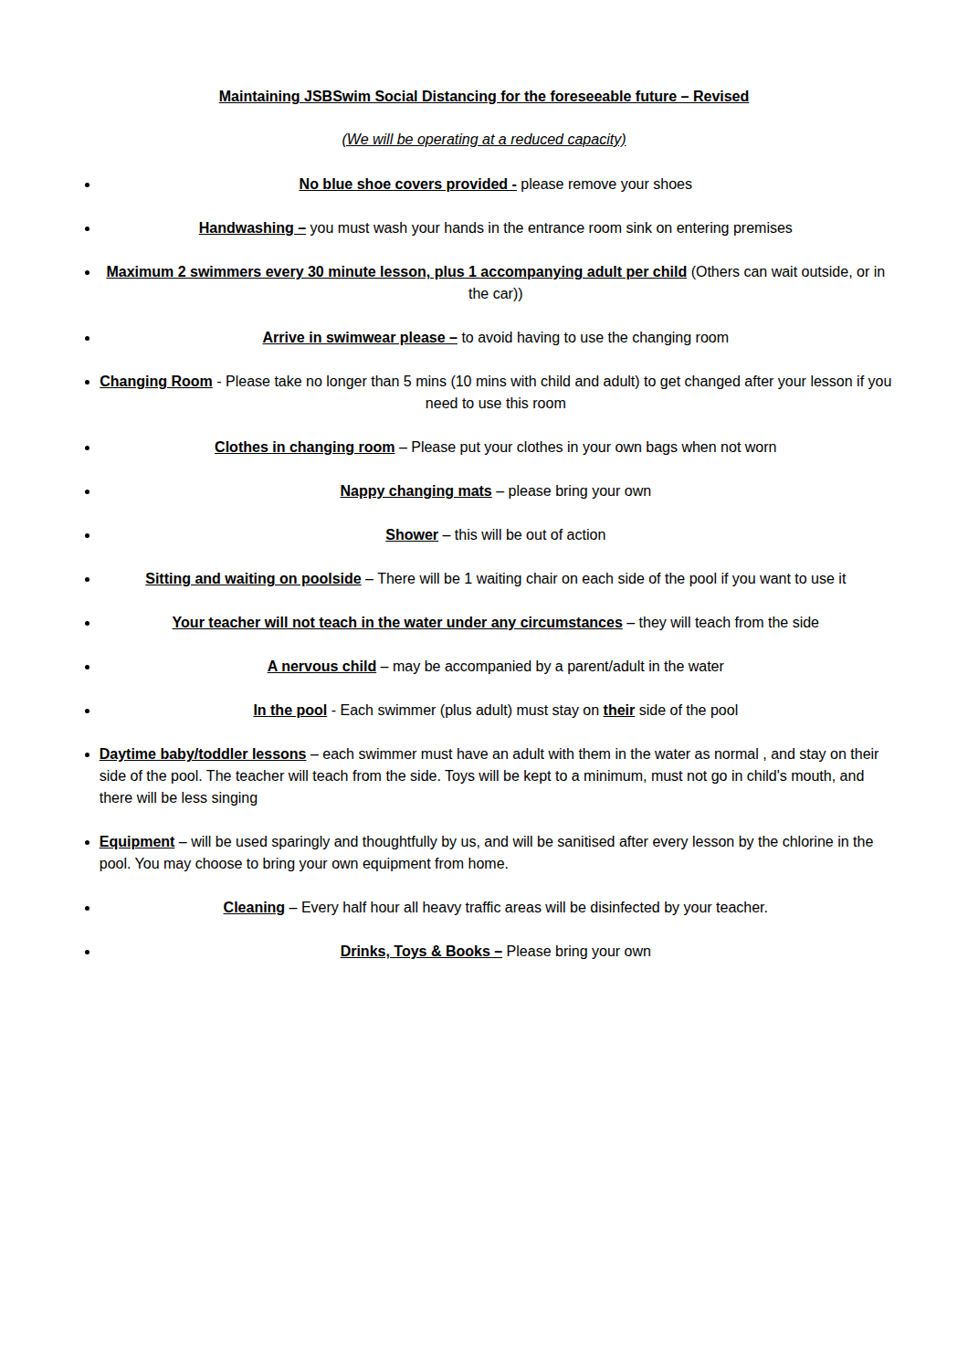Maintaining JSBSwim Social Distancing for the foreseeable future – Revised
(We will be operating at a reduced capacity)
No blue shoe covers provided - please remove your shoes
Handwashing – you must wash your hands in the entrance room sink on entering premises
Maximum 2 swimmers every 30 minute lesson, plus 1 accompanying adult per child (Others can wait outside, or in the car))
Arrive in swimwear please – to avoid having to use the changing room
Changing Room - Please take no longer than 5 mins (10 mins with child and adult) to get changed after your lesson if you need to use this room
Clothes in changing room – Please put your clothes in your own bags when not worn
Nappy changing mats – please bring your own
Shower – this will be out of action
Sitting and waiting on poolside – There will be 1 waiting chair on each side of the pool if you want to use it
Your teacher will not teach in the water under any circumstances – they will teach from the side
A nervous child – may be accompanied by a parent/adult in the water
In the pool - Each swimmer (plus adult) must stay on their side of the pool
Daytime baby/toddler lessons – each swimmer must have an adult with them in the water as normal , and stay on their side of the pool. The teacher will teach from the side. Toys will be kept to a minimum, must not go in child's mouth, and there will be less singing
Equipment – will be used sparingly and thoughtfully by us, and will be sanitised after every lesson by the chlorine in the pool. You may choose to bring your own equipment from home.
Cleaning – Every half hour all heavy traffic areas will be disinfected by your teacher.
Drinks, Toys & Books – Please bring your own